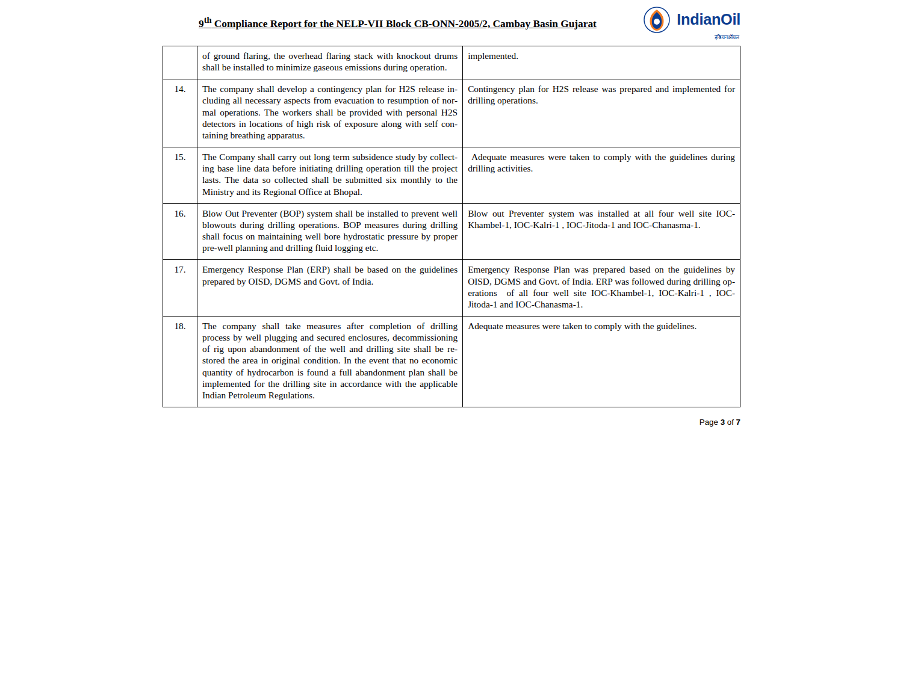9th Compliance Report for the NELP-VII Block CB-ONN-2005/2, Cambay Basin Gujarat
IndianOil
इंडियनऑयल
| | of ground flaring, the overhead flaring stack with knockout drums shall be installed to minimize gaseous emissions during operation. | implemented. |
| 14. | The company shall develop a contingency plan for H2S release including all necessary aspects from evacuation to resumption of normal operations. The workers shall be provided with personal H2S detectors in locations of high risk of exposure along with self containing breathing apparatus. | Contingency plan for H2S release was prepared and implemented for drilling operations. |
| 15. | The Company shall carry out long term subsidence study by collecting base line data before initiating drilling operation till the project lasts. The data so collected shall be submitted six monthly to the Ministry and its Regional Office at Bhopal. | Adequate measures were taken to comply with the guidelines during drilling activities. |
| 16. | Blow Out Preventer (BOP) system shall be installed to prevent well blowouts during drilling operations. BOP measures during drilling shall focus on maintaining well bore hydrostatic pressure by proper pre-well planning and drilling fluid logging etc. | Blow out Preventer system was installed at all four well site IOC-Khambel-1, IOC-Kalri-1 , IOC-Jitoda-1 and IOC-Chanasma-1. |
| 17. | Emergency Response Plan (ERP) shall be based on the guidelines prepared by OISD, DGMS and Govt. of India. | Emergency Response Plan was prepared based on the guidelines by OISD, DGMS and Govt. of India. ERP was followed during drilling operations of all four well site IOC-Khambel-1, IOC-Kalri-1 , IOC-Jitoda-1 and IOC-Chanasma-1. |
| 18. | The company shall take measures after completion of drilling process by well plugging and secured enclosures, decommissioning of rig upon abandonment of the well and drilling site shall be restored the area in original condition. In the event that no economic quantity of hydrocarbon is found a full abandonment plan shall be implemented for the drilling site in accordance with the applicable Indian Petroleum Regulations. | Adequate measures were taken to comply with the guidelines. |
Page 3 of 7